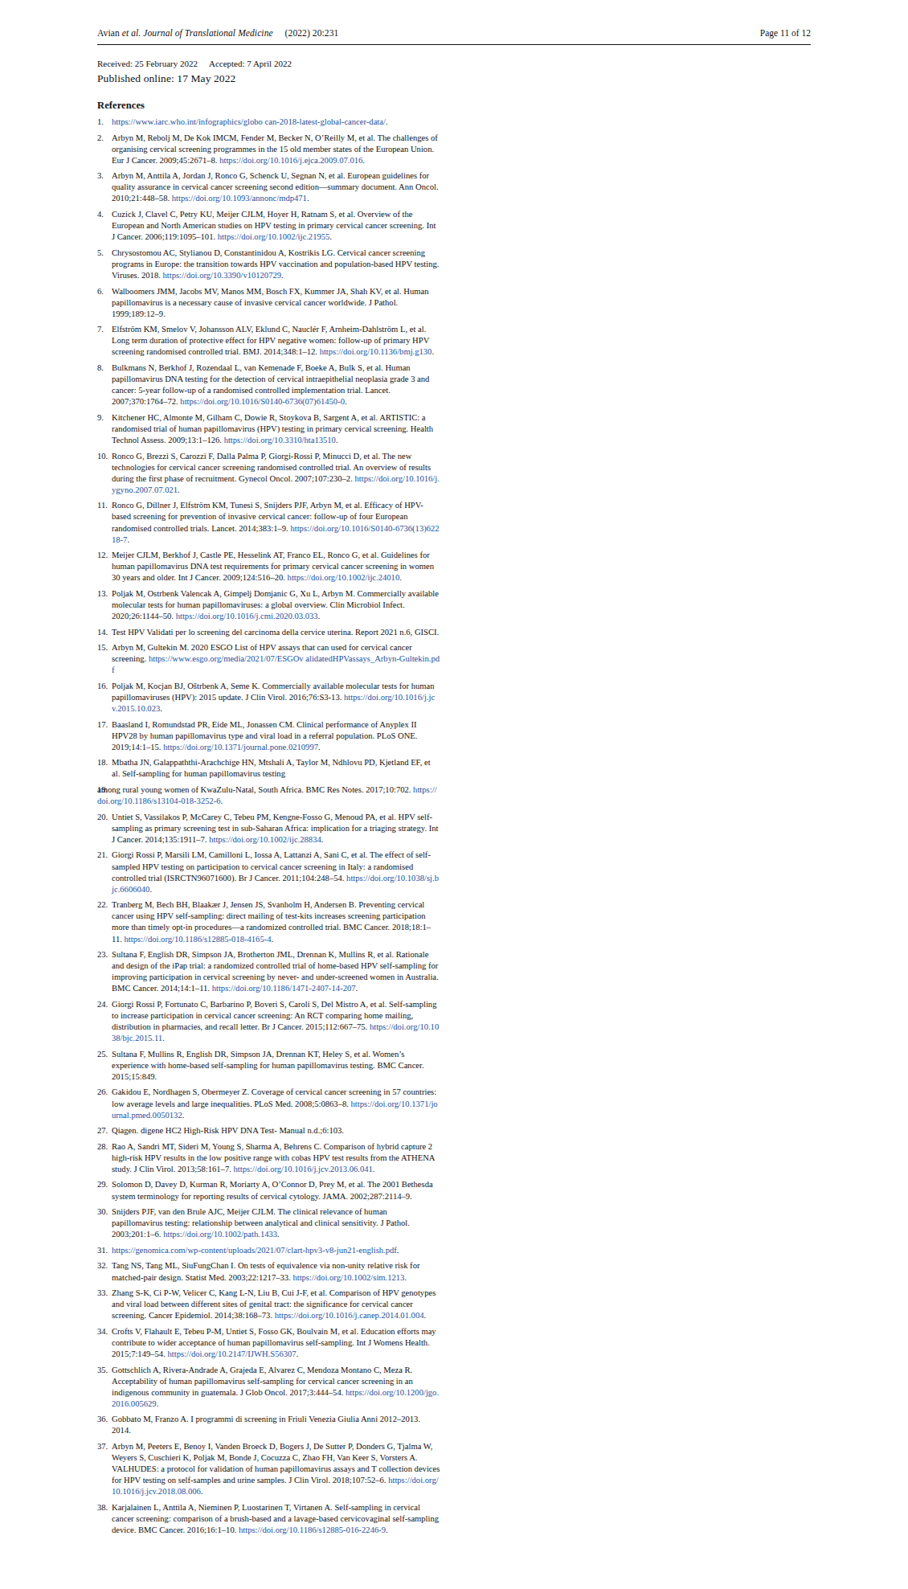Avian et al. Journal of Translational Medicine (2022) 20:231
Page 11 of 12
Received: 25 February 2022 Accepted: 7 April 2022
Published online: 17 May 2022
References
https://www.iarc.who.int/infographics/globo can-2018-latest-global-cancer-data/.
Arbyn M, Rebolj M, De Kok IMCM, Fender M, Becker N, O’Reilly M, et al. The challenges of organising cervical screening programmes in the 15 old member states of the European Union. Eur J Cancer. 2009;45:2671–8. https://doi.org/10.1016/j.ejca.2009.07.016.
Arbyn M, Anttila A, Jordan J, Ronco G, Schenck U, Segnan N, et al. European guidelines for quality assurance in cervical cancer screening second edition—summary document. Ann Oncol. 2010;21:448–58. https://doi.org/10.1093/annonc/mdp471.
Cuzick J, Clavel C, Petry KU, Meijer CJLM, Hoyer H, Ratnam S, et al. Overview of the European and North American studies on HPV testing in primary cervical cancer screening. Int J Cancer. 2006;119:1095–101. https://doi.org/10.1002/ijc.21955.
Chrysostomou AC, Stylianou D, Constantinidou A, Kostrikis LG. Cervical cancer screening programs in Europe: the transition towards HPV vaccination and population-based HPV testing. Viruses. 2018. https://doi.org/10.3390/v10120729.
Walboomers JMM, Jacobs MV, Manos MM, Bosch FX, Kummer JA, Shah KV, et al. Human papillomavirus is a necessary cause of invasive cervical cancer worldwide. J Pathol. 1999;189:12–9.
Elfström KM, Smelov V, Johansson ALV, Eklund C, Nauclér F, Arnheim-Dahlström L, et al. Long term duration of protective effect for HPV negative women: follow-up of primary HPV screening randomised controlled trial. BMJ. 2014;348:1–12. https://doi.org/10.1136/bmj.g130.
Bulkmans N, Berkhof J, Rozendaal L, van Kemenade F, Boeke A, Bulk S, et al. Human papillomavirus DNA testing for the detection of cervical intraepithelial neoplasia grade 3 and cancer: 5-year follow-up of a randomised controlled implementation trial. Lancet. 2007;370:1764–72. https://doi.org/10.1016/S0140-6736(07)61450-0.
Kitchener HC, Almonte M, Gilham C, Dowie R, Stoykova B, Sargent A, et al. ARTISTIC: a randomised trial of human papillomavirus (HPV) testing in primary cervical screening. Health Technol Assess. 2009;13:1–126. https://doi.org/10.3310/hta13510.
Ronco G, Brezzi S, Carozzi F, Dalla Palma P, Giorgi-Rossi P, Minucci D, et al. The new technologies for cervical cancer screening randomised controlled trial. An overview of results during the first phase of recruitment. Gynecol Oncol. 2007;107:230–2. https://doi.org/10.1016/j.ygyno.2007.07.021.
Ronco G, Dillner J, Elfström KM, Tunesi S, Snijders PJF, Arbyn M, et al. Efficacy of HPV-based screening for prevention of invasive cervical cancer: follow-up of four European randomised controlled trials. Lancet. 2014;383:1–9. https://doi.org/10.1016/S0140-6736(13)62218-7.
Meijer CJLM, Berkhof J, Castle PE, Hesselink AT, Franco EL, Ronco G, et al. Guidelines for human papillomavirus DNA test requirements for primary cervical cancer screening in women 30 years and older. Int J Cancer. 2009;124:516–20. https://doi.org/10.1002/ijc.24010.
Poljak M, Ostrbenk Valencak A, Gimpelj Domjanic G, Xu L, Arbyn M. Commercially available molecular tests for human papillomaviruses: a global overview. Clin Microbiol Infect. 2020;26:1144–50. https://doi.org/10.1016/j.cmi.2020.03.033.
Test HPV Validati per lo screening del carcinoma della cervice uterina. Report 2021 n.6, GISCI.
Arbyn M, Gultekin M. 2020 ESGO List of HPV assays that can used for cervical cancer screening. https://www.esgo.org/media/2021/07/ESGOv alidatedHPVassays_Arbyn-Gultekin.pdf
Poljak M, Kocjan BJ, Oštrbenk A, Seme K. Commercially available molecular tests for human papillomaviruses (HPV): 2015 update. J Clin Virol. 2016;76:S3-13. https://doi.org/10.1016/j.jcv.2015.10.023.
Baasland I, Romundstad PR, Eide ML, Jonassen CM. Clinical performance of Anyplex II HPV28 by human papillomavirus type and viral load in a referral population. PLoS ONE. 2019;14:1–15. https://doi.org/10.1371/journal.pone.0210997.
Mbatha JN, Galappaththi-Arachchige HN, Mtshali A, Taylor M, Ndhlovu PD, Kjetland EF, et al. Self-sampling for human papillomavirus testing
among rural young women of KwaZulu-Natal, South Africa. BMC Res Notes. 2017;10:702. https://doi.org/10.1186/s13104-018-3252-6.
Untiet S, Vassilakos P, McCarey C, Tebeu PM, Kengne-Fosso G, Menoud PA, et al. HPV self-sampling as primary screening test in sub-Saharan Africa: implication for a triaging strategy. Int J Cancer. 2014;135:1911–7. https://doi.org/10.1002/ijc.28834.
Giorgi Rossi P, Marsili LM, Camilloni L, Iossa A, Lattanzi A, Sani C, et al. The effect of self-sampled HPV testing on participation to cervical cancer screening in Italy: a randomised controlled trial (ISRCTN96071600). Br J Cancer. 2011;104:248–54. https://doi.org/10.1038/sj.bjc.6606040.
Tranberg M, Bech BH, Blaakær J, Jensen JS, Svanholm H, Andersen B. Preventing cervical cancer using HPV self-sampling: direct mailing of test-kits increases screening participation more than timely opt-in procedures—a randomized controlled trial. BMC Cancer. 2018;18:1–11. https://doi.org/10.1186/s12885-018-4165-4.
Sultana F, English DR, Simpson JA, Brotherton JML, Drennan K, Mullins R, et al. Rationale and design of the iPap trial: a randomized controlled trial of home-based HPV self-sampling for improving participation in cervical screening by never- and under-screened women in Australia. BMC Cancer. 2014;14:1–11. https://doi.org/10.1186/1471-2407-14-207.
Giorgi Rossi P, Fortunato C, Barbarino P, Boveri S, Caroli S, Del Mistro A, et al. Self-sampling to increase participation in cervical cancer screening: An RCT comparing home mailing, distribution in pharmacies, and recall letter. Br J Cancer. 2015;112:667–75. https://doi.org/10.1038/bjc.2015.11.
Sultana F, Mullins R, English DR, Simpson JA, Drennan KT, Heley S, et al. Women’s experience with home-based self-sampling for human papillomavirus testing. BMC Cancer. 2015;15:849.
Gakidou E, Nordhagen S, Obermeyer Z. Coverage of cervical cancer screening in 57 countries: low average levels and large inequalities. PLoS Med. 2008;5:0863–8. https://doi.org/10.1371/journal.pmed.0050132.
Qiagen. digene HC2 High-Risk HPV DNA Test- Manual n.d.;6:103.
Rao A, Sandri MT, Sideri M, Young S, Sharma A, Behrens C. Comparison of hybrid capture 2 high-risk HPV results in the low positive range with cobas HPV test results from the ATHENA study. J Clin Virol. 2013;58:161–7. https://doi.org/10.1016/j.jcv.2013.06.041.
Solomon D, Davey D, Kurman R, Moriarty A, O’Connor D, Prey M, et al. The 2001 Bethesda system terminology for reporting results of cervical cytology. JAMA. 2002;287:2114–9.
Snijders PJF, van den Brule AJC, Meijer CJLM. The clinical relevance of human papillomavirus testing: relationship between analytical and clinical sensitivity. J Pathol. 2003;201:1–6. https://doi.org/10.1002/path.1433.
https://genomica.com/wp-content/uploads/2021/07/clart-hpv3-v8-jun21-english.pdf.
Tang NS, Tang ML, SiuFungChan I. On tests of equivalence via non-unity relative risk for matched-pair design. Statist Med. 2003;22:1217–33. https://doi.org/10.1002/sim.1213.
Zhang S-K, Ci P-W, Velicer C, Kang L-N, Liu B, Cui J-F, et al. Comparison of HPV genotypes and viral load between different sites of genital tract: the significance for cervical cancer screening. Cancer Epidemiol. 2014;38:168–73. https://doi.org/10.1016/j.canep.2014.01.004.
Crofts V, Flahault E, Tebeu P-M, Untiet S, Fosso GK, Boulvain M, et al. Education efforts may contribute to wider acceptance of human papillomavirus self-sampling. Int J Womens Health. 2015;7:149–54. https://doi.org/10.2147/IJWH.S56307.
Gottschlich A, Rivera-Andrade A, Grajeda E, Alvarez C, Mendoza Montano C, Meza R. Acceptability of human papillomavirus self-sampling for cervical cancer screening in an indigenous community in guatemala. J Glob Oncol. 2017;3:444–54. https://doi.org/10.1200/jgo.2016.005629.
Gobbato M, Franzo A. I programmi di screening in Friuli Venezia Giulia Anni 2012–2013. 2014.
Arbyn M, Peeters E, Benoy I, Vanden Broeck D, Bogers J, De Sutter P, Donders G, Tjalma W, Weyers S, Cuschieri K, Poljak M, Bonde J, Cocuzza C, Zhao FH, Van Keer S, Vorsters A. VALHUDES: a protocol for validation of human papillomavirus assays and T collection devices for HPV testing on self-samples and urine samples. J Clin Virol. 2018;107:52–6. https://doi.org/10.1016/j.jcv.2018.08.006.
Karjalainen L, Anttila A, Nieminen P, Luostarinen T, Virtanen A. Self-sampling in cervical cancer screening: comparison of a brush-based and a lavage-based cervicovaginal self-sampling device. BMC Cancer. 2016;16:1–10. https://doi.org/10.1186/s12885-016-2246-9.